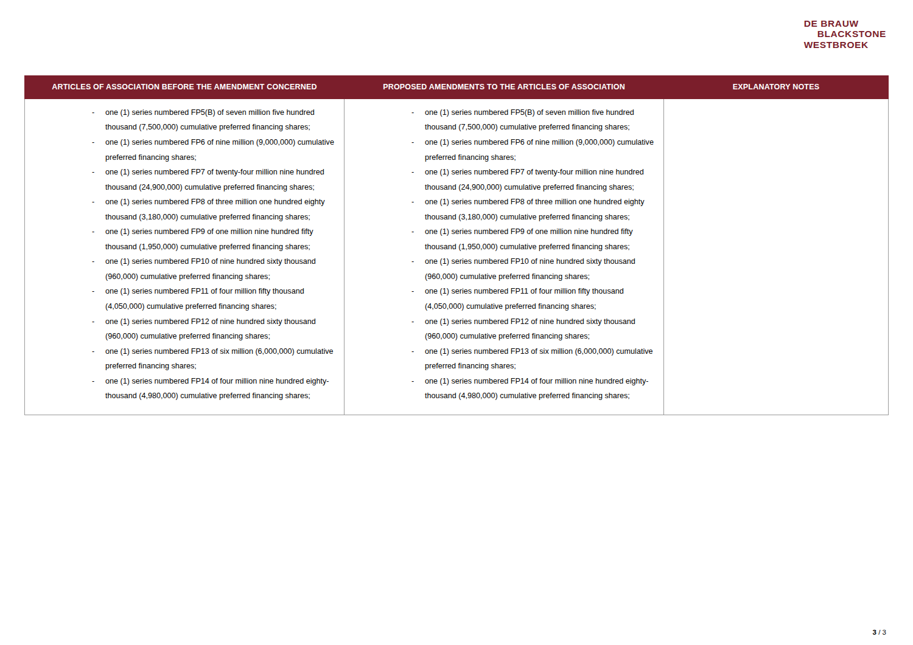DE BRAUW BLACKSTONE WESTBROEK
| ARTICLES OF ASSOCIATION BEFORE THE AMENDMENT CONCERNED | PROPOSED AMENDMENTS TO THE ARTICLES OF ASSOCIATION | EXPLANATORY NOTES |
| --- | --- | --- |
| one (1) series numbered FP5(B) of seven million five hundred thousand (7,500,000) cumulative preferred financing shares; one (1) series numbered FP6 of nine million (9,000,000) cumulative preferred financing shares; one (1) series numbered FP7 of twenty-four million nine hundred thousand (24,900,000) cumulative preferred financing shares; one (1) series numbered FP8 of three million one hundred eighty thousand (3,180,000) cumulative preferred financing shares; one (1) series numbered FP9 of one million nine hundred fifty thousand (1,950,000) cumulative preferred financing shares; one (1) series numbered FP10 of nine hundred sixty thousand (960,000) cumulative preferred financing shares; one (1) series numbered FP11 of four million fifty thousand (4,050,000) cumulative preferred financing shares; one (1) series numbered FP12 of nine hundred sixty thousand (960,000) cumulative preferred financing shares; one (1) series numbered FP13 of six million (6,000,000) cumulative preferred financing shares; one (1) series numbered FP14 of four million nine hundred eighty-thousand (4,980,000) cumulative preferred financing shares; | one (1) series numbered FP5(B) of seven million five hundred thousand (7,500,000) cumulative preferred financing shares; one (1) series numbered FP6 of nine million (9,000,000) cumulative preferred financing shares; one (1) series numbered FP7 of twenty-four million nine hundred thousand (24,900,000) cumulative preferred financing shares; one (1) series numbered FP8 of three million one hundred eighty thousand (3,180,000) cumulative preferred financing shares; one (1) series numbered FP9 of one million nine hundred fifty thousand (1,950,000) cumulative preferred financing shares; one (1) series numbered FP10 of nine hundred sixty thousand (960,000) cumulative preferred financing shares; one (1) series numbered FP11 of four million fifty thousand (4,050,000) cumulative preferred financing shares; one (1) series numbered FP12 of nine hundred sixty thousand (960,000) cumulative preferred financing shares; one (1) series numbered FP13 of six million (6,000,000) cumulative preferred financing shares; one (1) series numbered FP14 of four million nine hundred eighty-thousand (4,980,000) cumulative preferred financing shares; | |
3 / 3